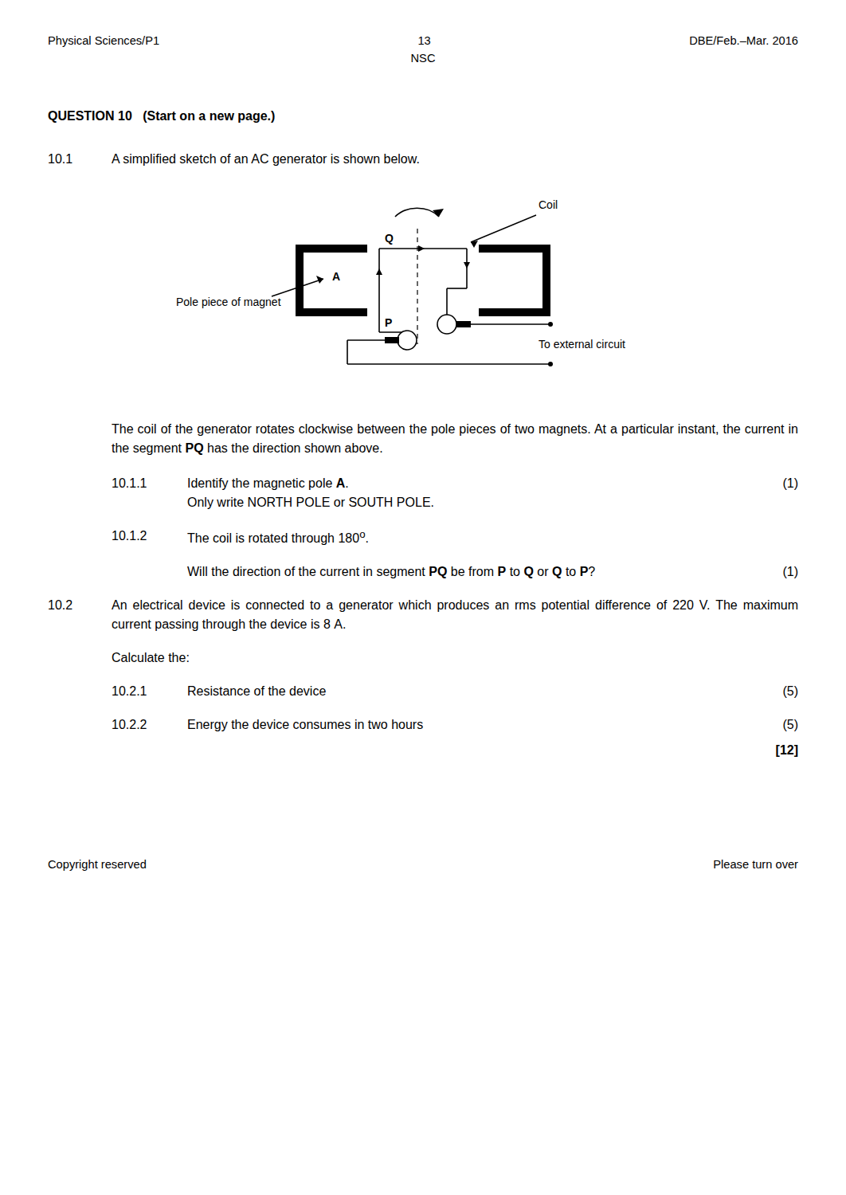Physical Sciences/P1
13
DBE/Feb.–Mar. 2016
NSC
QUESTION 10 (Start on a new page.)
10.1
A simplified sketch of an AC generator is shown below.
Q P A Pole piece of magnet Coil To external circuit
The coil of the generator rotates clockwise between the pole pieces of two magnets. At a particular instant, the current in the segment PQ has the direction shown above.
10.1.1
Identify the magnetic pole A.
Only write NORTH POLE or SOUTH POLE.
(1)
10.1.2
The coil is rotated through 180o.
Will the direction of the current in segment PQ be from P to Q or Q to P?
(1)
10.2
An electrical device is connected to a generator which produces an rms potential difference of 220 V. The maximum current passing through the device is 8 A.
Calculate the:
10.2.1
Resistance of the device
(5)
10.2.2
Energy the device consumes in two hours
(5)
[12]
Copyright reserved
Please turn over